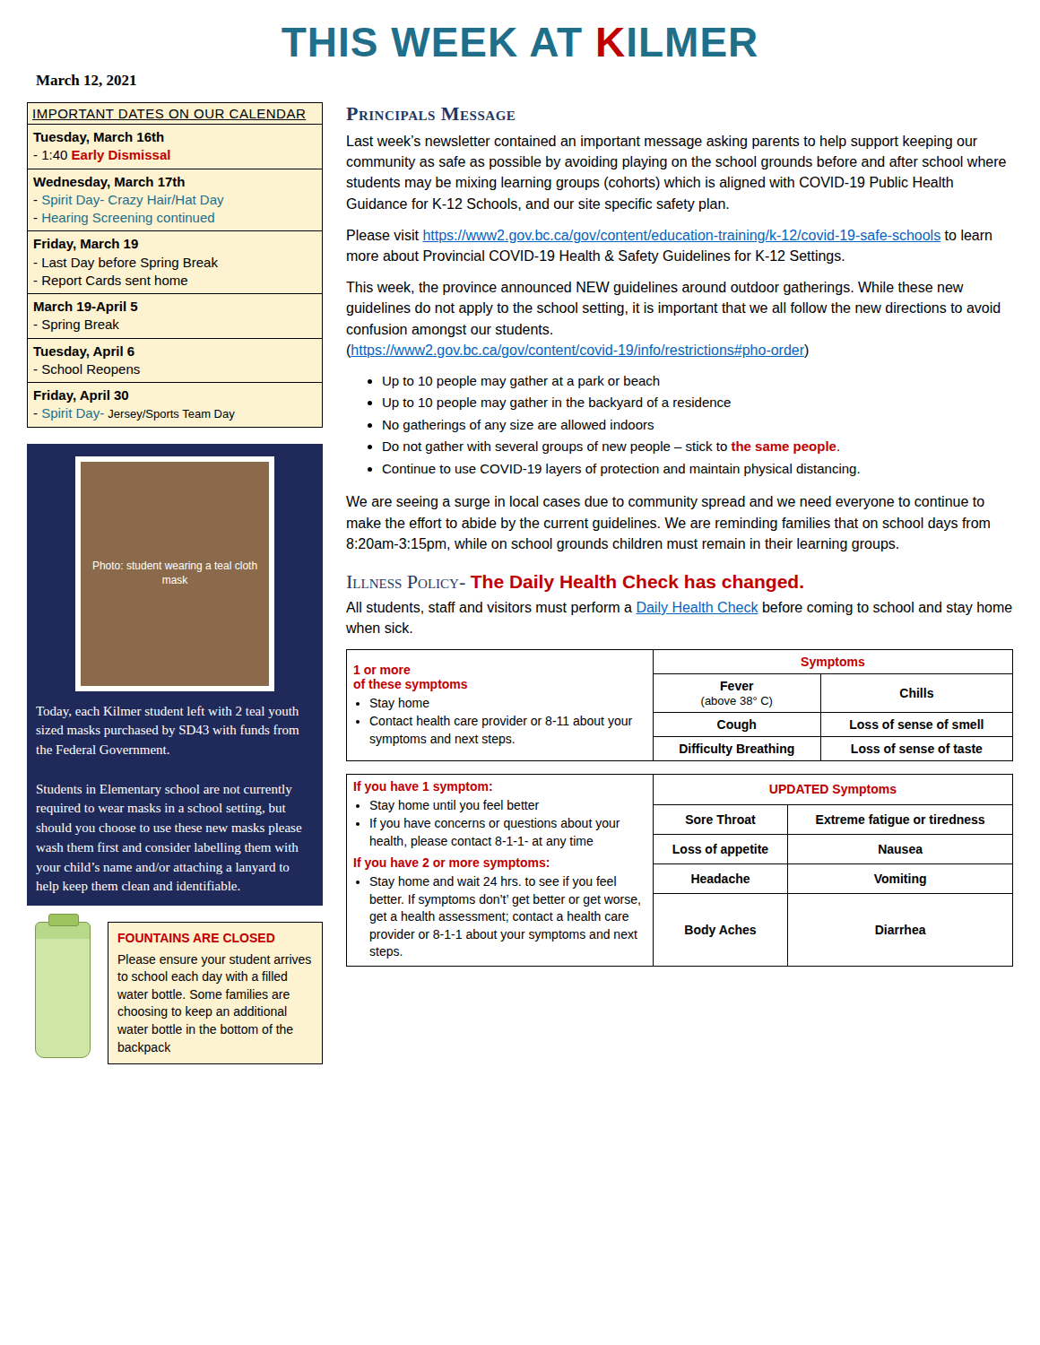THIS WEEK AT KILMER
March 12, 2021
| IMPORTANT DATES ON OUR CALENDAR |
| --- |
| Tuesday, March 16th - 1:40 Early Dismissal |
| Wednesday, March 17th - Spirit Day- Crazy Hair/Hat Day - Hearing Screening continued |
| Friday, March 19 - Last Day before Spring Break - Report Cards sent home |
| March 19-April 5 - Spring Break |
| Tuesday, April 6 - School Reopens |
| Friday, April 30 - Spirit Day- Jersey/Sports Team Day |
Photo: student wearing a teal cloth mask
Today, each Kilmer student left with 2 teal youth sized masks purchased by SD43 with funds from the Federal Government.
Students in Elementary school are not currently required to wear masks in a school setting, but should you choose to use these new masks please wash them first and consider labelling them with your child’s name and/or attaching a lanyard to help keep them clean and identifiable.
FOUNTAINS ARE CLOSED
Please ensure your student arrives to school each day with a filled water bottle. Some families are choosing to keep an additional water bottle in the bottom of the backpack
Principals Message
Last week’s newsletter contained an important message asking parents to help support keeping our community as safe as possible by avoiding playing on the school grounds before and after school where students may be mixing learning groups (cohorts) which is aligned with COVID-19 Public Health Guidance for K-12 Schools, and our site specific safety plan.
Please visit https://www2.gov.bc.ca/gov/content/education-training/k-12/covid-19-safe-schools to learn more about Provincial COVID-19 Health & Safety Guidelines for K-12 Settings.
This week, the province announced NEW guidelines around outdoor gatherings. While these new guidelines do not apply to the school setting, it is important that we all follow the new directions to avoid confusion amongst our students.
(https://www2.gov.bc.ca/gov/content/covid-19/info/restrictions#pho-order)
Up to 10 people may gather at a park or beach
Up to 10 people may gather in the backyard of a residence
No gatherings of any size are allowed indoors
Do not gather with several groups of new people – stick to the same people.
Continue to use COVID-19 layers of protection and maintain physical distancing.
We are seeing a surge in local cases due to community spread and we need everyone to continue to make the effort to abide by the current guidelines. We are reminding families that on school days from 8:20am-3:15pm, while on school grounds children must remain in their learning groups.
Illness Policy- The Daily Health Check has changed.
All students, staff and visitors must perform a Daily Health Check before coming to school and stay home when sick.
| 1 or more of these symptoms Stay home Contact health care provider or 8-11 about your symptoms and next steps. | Symptoms |
| Fever (above 38° C) | Chills |
| Cough | Loss of sense of smell |
| Difficulty Breathing | Loss of sense of taste |
| If you have 1 symptom: Stay home until you feel better If you have concerns or questions about your health, please contact 8-1-1- at any time If you have 2 or more symptoms: Stay home and wait 24 hrs. to see if you feel better. If symptoms don’t’ get better or get worse, get a health assessment; contact a health care provider or 8-1-1 about your symptoms and next steps. | UPDATED Symptoms |
| Sore Throat | Extreme fatigue or tiredness |
| Loss of appetite | Nausea |
| Headache | Vomiting |
| Body Aches | Diarrhea |